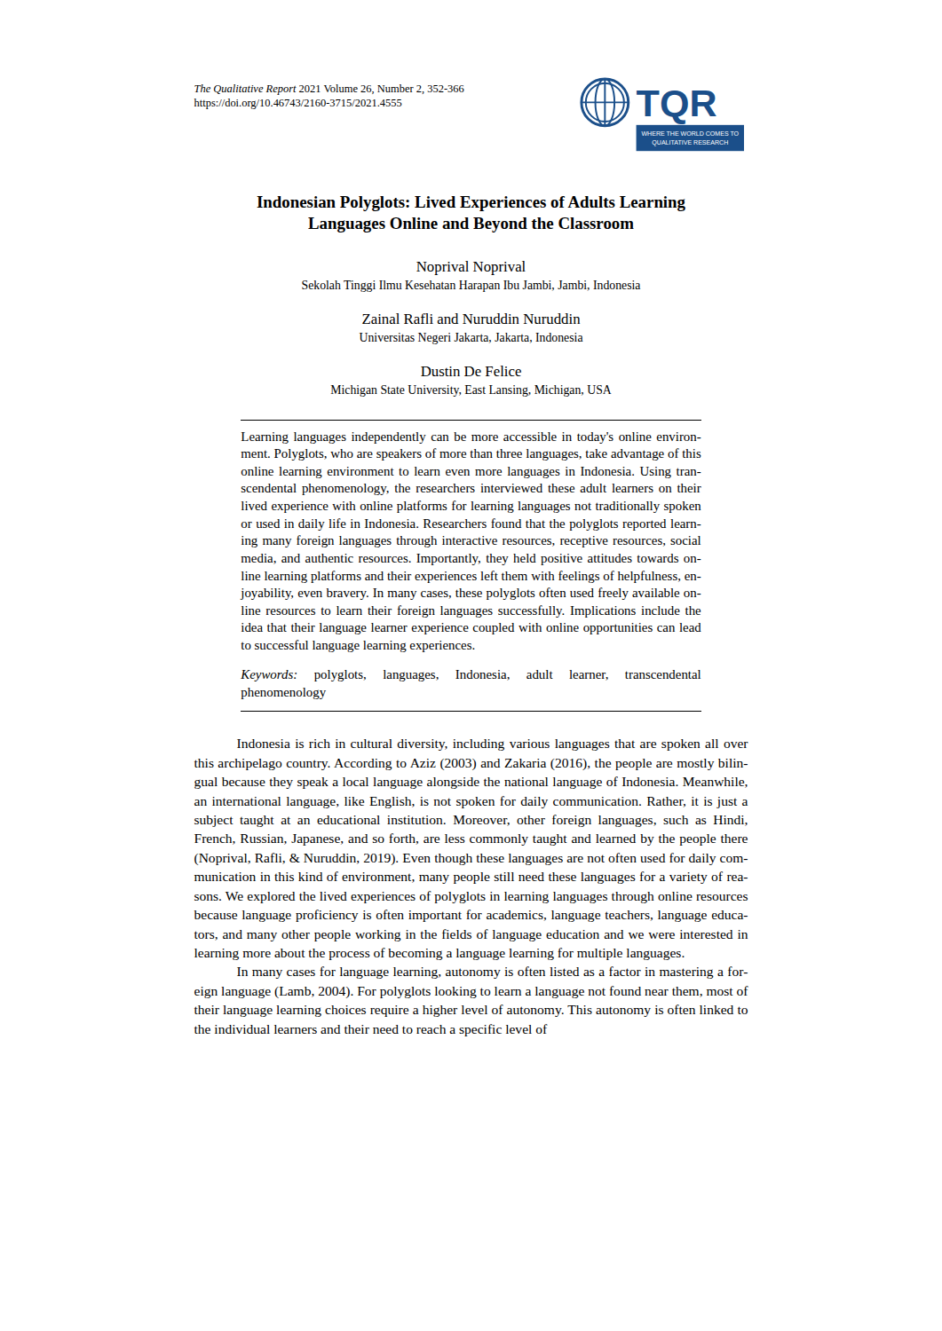The Qualitative Report 2021 Volume 26, Number 2, 352-366
https://doi.org/10.46743/2160-3715/2021.4555
TQR WHERE THE WORLD COMES TO QUALITATIVE RESEARCH
Indonesian Polyglots: Lived Experiences of Adults Learning Languages Online and Beyond the Classroom
Noprival Noprival
Sekolah Tinggi Ilmu Kesehatan Harapan Ibu Jambi, Jambi, Indonesia
Zainal Rafli and Nuruddin Nuruddin
Universitas Negeri Jakarta, Jakarta, Indonesia
Dustin De Felice
Michigan State University, East Lansing, Michigan, USA
Learning languages independently can be more accessible in today's online environment. Polyglots, who are speakers of more than three languages, take advantage of this online learning environment to learn even more languages in Indonesia. Using transcendental phenomenology, the researchers interviewed these adult learners on their lived experience with online platforms for learning languages not traditionally spoken or used in daily life in Indonesia. Researchers found that the polyglots reported learning many foreign languages through interactive resources, receptive resources, social media, and authentic resources. Importantly, they held positive attitudes towards online learning platforms and their experiences left them with feelings of helpfulness, enjoyability, even bravery. In many cases, these polyglots often used freely available online resources to learn their foreign languages successfully. Implications include the idea that their language learner experience coupled with online opportunities can lead to successful language learning experiences.
Keywords: polyglots, languages, Indonesia, adult learner, transcendental phenomenology
Indonesia is rich in cultural diversity, including various languages that are spoken all over this archipelago country. According to Aziz (2003) and Zakaria (2016), the people are mostly bilingual because they speak a local language alongside the national language of Indonesia. Meanwhile, an international language, like English, is not spoken for daily communication. Rather, it is just a subject taught at an educational institution. Moreover, other foreign languages, such as Hindi, French, Russian, Japanese, and so forth, are less commonly taught and learned by the people there (Noprival, Rafli, & Nuruddin, 2019). Even though these languages are not often used for daily communication in this kind of environment, many people still need these languages for a variety of reasons. We explored the lived experiences of polyglots in learning languages through online resources because language proficiency is often important for academics, language teachers, language educators, and many other people working in the fields of language education and we were interested in learning more about the process of becoming a language learning for multiple languages.
In many cases for language learning, autonomy is often listed as a factor in mastering a foreign language (Lamb, 2004). For polyglots looking to learn a language not found near them, most of their language learning choices require a higher level of autonomy. This autonomy is often linked to the individual learners and their need to reach a specific level of